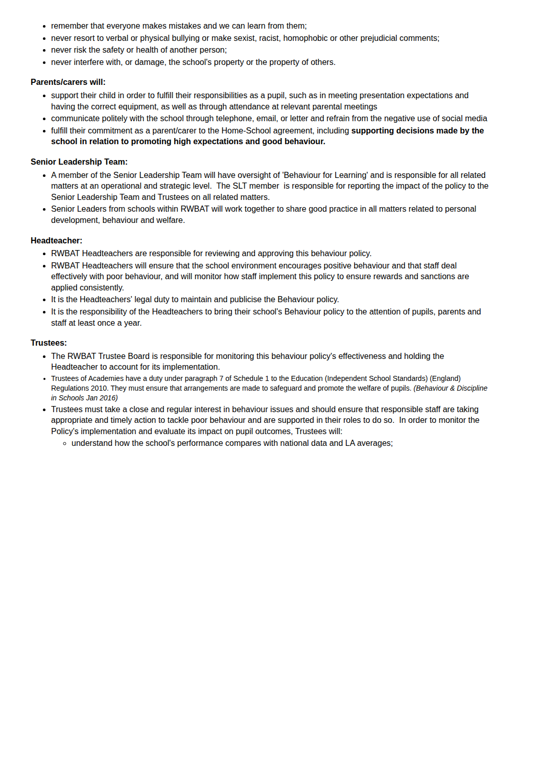remember that everyone makes mistakes and we can learn from them;
never resort to verbal or physical bullying or make sexist, racist, homophobic or other prejudicial comments;
never risk the safety or health of another person;
never interfere with, or damage, the school's property or the property of others.
Parents/carers will:
support their child in order to fulfill their responsibilities as a pupil, such as in meeting presentation expectations and having the correct equipment, as well as through attendance at relevant parental meetings
communicate politely with the school through telephone, email, or letter and refrain from the negative use of social media
fulfill their commitment as a parent/carer to the Home-School agreement, including supporting decisions made by the school in relation to promoting high expectations and good behaviour.
Senior Leadership Team:
A member of the Senior Leadership Team will have oversight of 'Behaviour for Learning' and is responsible for all related matters at an operational and strategic level. The SLT member is responsible for reporting the impact of the policy to the Senior Leadership Team and Trustees on all related matters.
Senior Leaders from schools within RWBAT will work together to share good practice in all matters related to personal development, behaviour and welfare.
Headteacher:
RWBAT Headteachers are responsible for reviewing and approving this behaviour policy.
RWBAT Headteachers will ensure that the school environment encourages positive behaviour and that staff deal effectively with poor behaviour, and will monitor how staff implement this policy to ensure rewards and sanctions are applied consistently.
It is the Headteachers' legal duty to maintain and publicise the Behaviour policy.
It is the responsibility of the Headteachers to bring their school's Behaviour policy to the attention of pupils, parents and staff at least once a year.
Trustees:
The RWBAT Trustee Board is responsible for monitoring this behaviour policy's effectiveness and holding the Headteacher to account for its implementation.
Trustees of Academies have a duty under paragraph 7 of Schedule 1 to the Education (Independent School Standards) (England) Regulations 2010. They must ensure that arrangements are made to safeguard and promote the welfare of pupils. (Behaviour & Discipline in Schools Jan 2016)
Trustees must take a close and regular interest in behaviour issues and should ensure that responsible staff are taking appropriate and timely action to tackle poor behaviour and are supported in their roles to do so. In order to monitor the Policy's implementation and evaluate its impact on pupil outcomes, Trustees will:
understand how the school's performance compares with national data and LA averages;